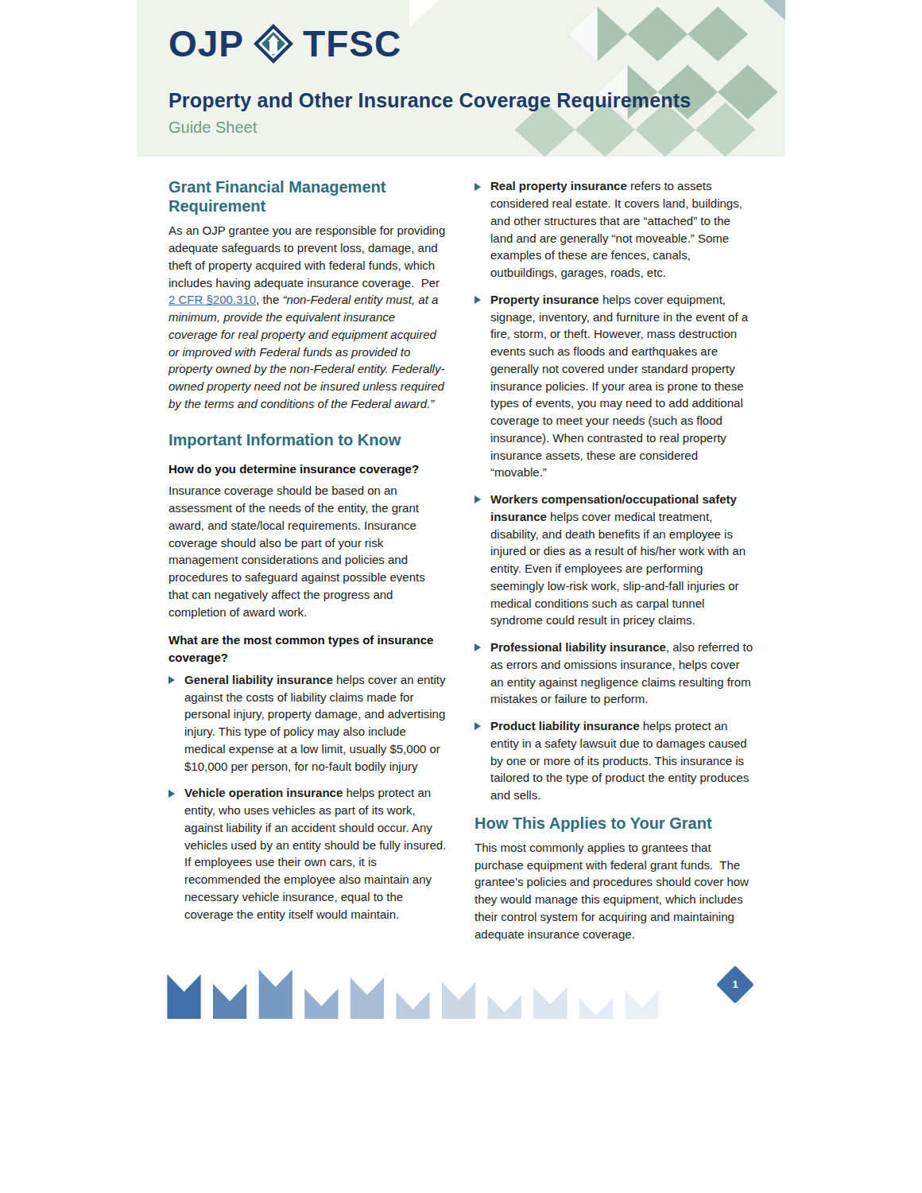OJP TFSC
Property and Other Insurance Coverage Requirements
Guide Sheet
Grant Financial Management Requirement
As an OJP grantee you are responsible for providing adequate safeguards to prevent loss, damage, and theft of property acquired with federal funds, which includes having adequate insurance coverage. Per 2 CFR §200.310, the “non-Federal entity must, at a minimum, provide the equivalent insurance coverage for real property and equipment acquired or improved with Federal funds as provided to property owned by the non-Federal entity. Federally-owned property need not be insured unless required by the terms and conditions of the Federal award.”
Important Information to Know
How do you determine insurance coverage?
Insurance coverage should be based on an assessment of the needs of the entity, the grant award, and state/local requirements. Insurance coverage should also be part of your risk management considerations and policies and procedures to safeguard against possible events that can negatively affect the progress and completion of award work.
What are the most common types of insurance coverage?
General liability insurance helps cover an entity against the costs of liability claims made for personal injury, property damage, and advertising injury. This type of policy may also include medical expense at a low limit, usually $5,000 or $10,000 per person, for no-fault bodily injury
Vehicle operation insurance helps protect an entity, who uses vehicles as part of its work, against liability if an accident should occur. Any vehicles used by an entity should be fully insured. If employees use their own cars, it is recommended the employee also maintain any necessary vehicle insurance, equal to the coverage the entity itself would maintain.
Real property insurance refers to assets considered real estate. It covers land, buildings, and other structures that are “attached” to the land and are generally “not moveable.” Some examples of these are fences, canals, outbuildings, garages, roads, etc.
Property insurance helps cover equipment, signage, inventory, and furniture in the event of a fire, storm, or theft. However, mass destruction events such as floods and earthquakes are generally not covered under standard property insurance policies. If your area is prone to these types of events, you may need to add additional coverage to meet your needs (such as flood insurance). When contrasted to real property insurance assets, these are considered “movable.”
Workers compensation/occupational safety insurance helps cover medical treatment, disability, and death benefits if an employee is injured or dies as a result of his/her work with an entity. Even if employees are performing seemingly low-risk work, slip-and-fall injuries or medical conditions such as carpal tunnel syndrome could result in pricey claims.
Professional liability insurance, also referred to as errors and omissions insurance, helps cover an entity against negligence claims resulting from mistakes or failure to perform.
Product liability insurance helps protect an entity in a safety lawsuit due to damages caused by one or more of its products. This insurance is tailored to the type of product the entity produces and sells.
How This Applies to Your Grant
This most commonly applies to grantees that purchase equipment with federal grant funds. The grantee’s policies and procedures should cover how they would manage this equipment, which includes their control system for acquiring and maintaining adequate insurance coverage.
1